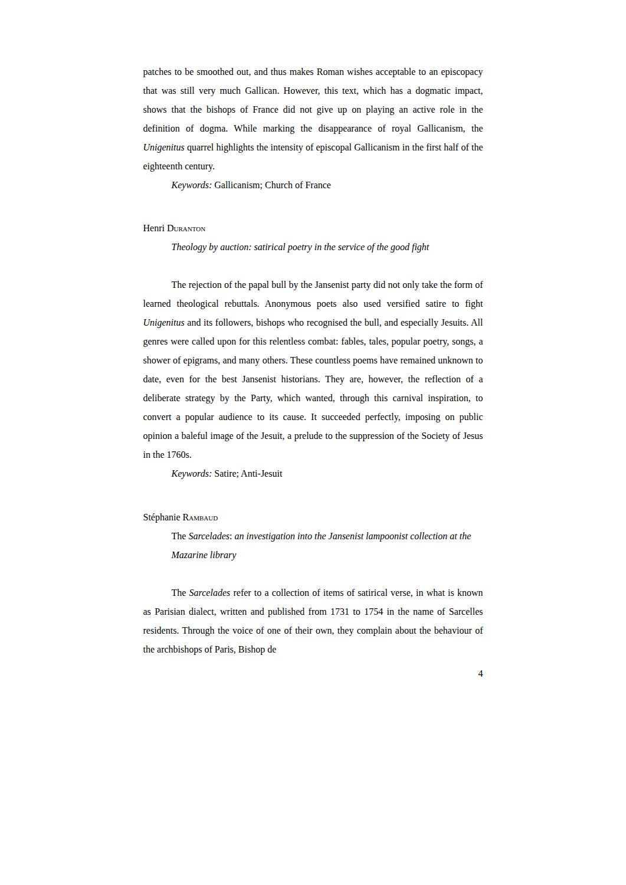patches to be smoothed out, and thus makes Roman wishes acceptable to an episcopacy that was still very much Gallican. However, this text, which has a dogmatic impact, shows that the bishops of France did not give up on playing an active role in the definition of dogma. While marking the disappearance of royal Gallicanism, the Unigenitus quarrel highlights the intensity of episcopal Gallicanism in the first half of the eighteenth century.
Keywords: Gallicanism; Church of France
Henri Duranton
Theology by auction: satirical poetry in the service of the good fight
The rejection of the papal bull by the Jansenist party did not only take the form of learned theological rebuttals. Anonymous poets also used versified satire to fight Unigenitus and its followers, bishops who recognised the bull, and especially Jesuits. All genres were called upon for this relentless combat: fables, tales, popular poetry, songs, a shower of epigrams, and many others. These countless poems have remained unknown to date, even for the best Jansenist historians. They are, however, the reflection of a deliberate strategy by the Party, which wanted, through this carnival inspiration, to convert a popular audience to its cause. It succeeded perfectly, imposing on public opinion a baleful image of the Jesuit, a prelude to the suppression of the Society of Jesus in the 1760s.
Keywords: Satire; Anti-Jesuit
Stéphanie Rambaud
The Sarcelades: an investigation into the Jansenist lampoonist collection at the Mazarine library
The Sarcelades refer to a collection of items of satirical verse, in what is known as Parisian dialect, written and published from 1731 to 1754 in the name of Sarcelles residents. Through the voice of one of their own, they complain about the behaviour of the archbishops of Paris, Bishop de
4